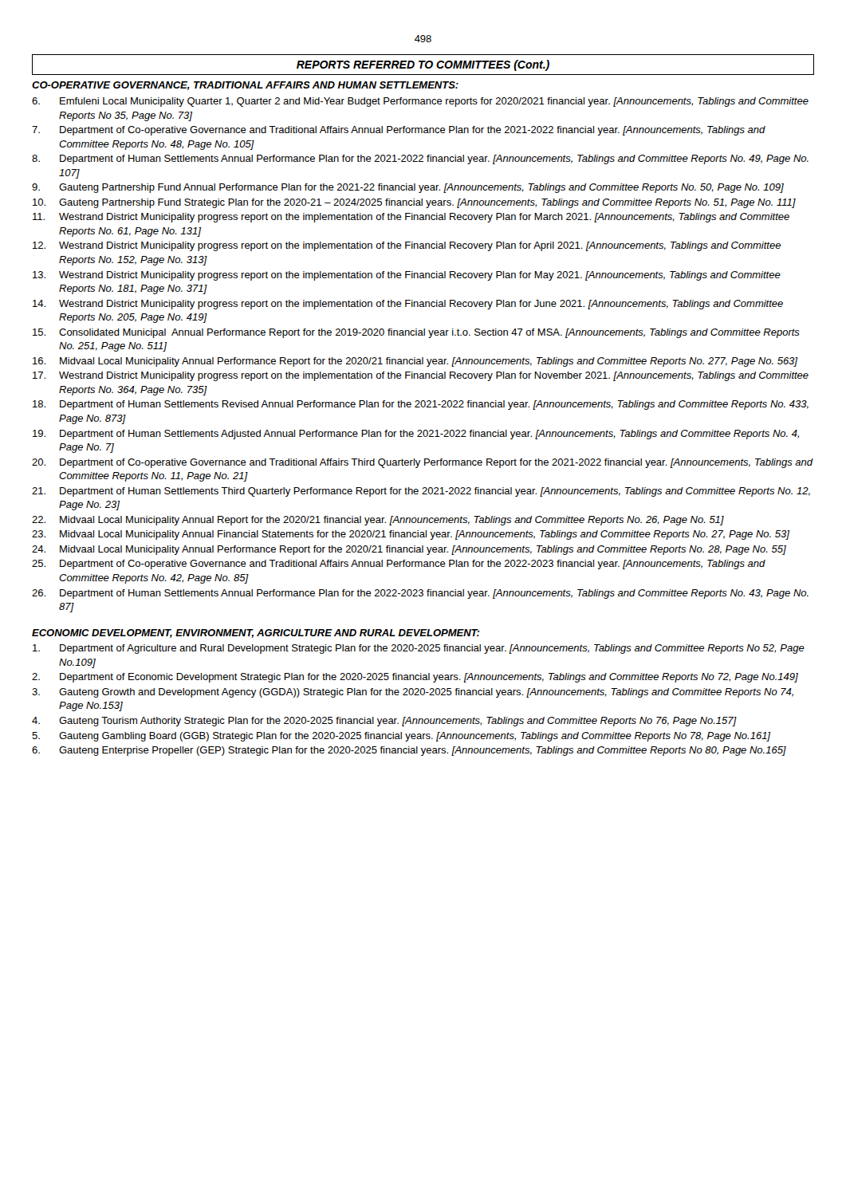498
REPORTS REFERRED TO COMMITTEES (Cont.)
CO-OPERATIVE GOVERNANCE, TRADITIONAL AFFAIRS AND HUMAN SETTLEMENTS:
| 6. | Emfuleni Local Municipality Quarter 1, Quarter 2 and Mid-Year Budget Performance reports for 2020/2021 financial year. [Announcements, Tablings and Committee Reports No 35, Page No. 73] |
| 7. | Department of Co-operative Governance and Traditional Affairs Annual Performance Plan for the 2021-2022 financial year. [Announcements, Tablings and Committee Reports No. 48, Page No. 105] |
| 8. | Department of Human Settlements Annual Performance Plan for the 2021-2022 financial year. [Announcements, Tablings and Committee Reports No. 49, Page No. 107] |
| 9. | Gauteng Partnership Fund Annual Performance Plan for the 2021-22 financial year. [Announcements, Tablings and Committee Reports No. 50, Page No. 109] |
| 10. | Gauteng Partnership Fund Strategic Plan for the 2020-21 – 2024/2025 financial years. [Announcements, Tablings and Committee Reports No. 51, Page No. 111] |
| 11. | Westrand District Municipality progress report on the implementation of the Financial Recovery Plan for March 2021. [Announcements, Tablings and Committee Reports No. 61, Page No. 131] |
| 12. | Westrand District Municipality progress report on the implementation of the Financial Recovery Plan for April 2021. [Announcements, Tablings and Committee Reports No. 152, Page No. 313] |
| 13. | Westrand District Municipality progress report on the implementation of the Financial Recovery Plan for May 2021. [Announcements, Tablings and Committee Reports No. 181, Page No. 371] |
| 14. | Westrand District Municipality progress report on the implementation of the Financial Recovery Plan for June 2021. [Announcements, Tablings and Committee Reports No. 205, Page No. 419] |
| 15. | Consolidated Municipal Annual Performance Report for the 2019-2020 financial year i.t.o. Section 47 of MSA. [Announcements, Tablings and Committee Reports No. 251, Page No. 511] |
| 16. | Midvaal Local Municipality Annual Performance Report for the 2020/21 financial year. [Announcements, Tablings and Committee Reports No. 277, Page No. 563] |
| 17. | Westrand District Municipality progress report on the implementation of the Financial Recovery Plan for November 2021. [Announcements, Tablings and Committee Reports No. 364, Page No. 735] |
| 18. | Department of Human Settlements Revised Annual Performance Plan for the 2021-2022 financial year. [Announcements, Tablings and Committee Reports No. 433, Page No. 873] |
| 19. | Department of Human Settlements Adjusted Annual Performance Plan for the 2021-2022 financial year. [Announcements, Tablings and Committee Reports No. 4, Page No. 7] |
| 20. | Department of Co-operative Governance and Traditional Affairs Third Quarterly Performance Report for the 2021-2022 financial year. [Announcements, Tablings and Committee Reports No. 11, Page No. 21] |
| 21. | Department of Human Settlements Third Quarterly Performance Report for the 2021-2022 financial year. [Announcements, Tablings and Committee Reports No. 12, Page No. 23] |
| 22. | Midvaal Local Municipality Annual Report for the 2020/21 financial year. [Announcements, Tablings and Committee Reports No. 26, Page No. 51] |
| 23. | Midvaal Local Municipality Annual Financial Statements for the 2020/21 financial year. [Announcements, Tablings and Committee Reports No. 27, Page No. 53] |
| 24. | Midvaal Local Municipality Annual Performance Report for the 2020/21 financial year. [Announcements, Tablings and Committee Reports No. 28, Page No. 55] |
| 25. | Department of Co-operative Governance and Traditional Affairs Annual Performance Plan for the 2022-2023 financial year. [Announcements, Tablings and Committee Reports No. 42, Page No. 85] |
| 26. | Department of Human Settlements Annual Performance Plan for the 2022-2023 financial year. [Announcements, Tablings and Committee Reports No. 43, Page No. 87] |
ECONOMIC DEVELOPMENT, ENVIRONMENT, AGRICULTURE AND RURAL DEVELOPMENT:
| 1. | Department of Agriculture and Rural Development Strategic Plan for the 2020-2025 financial year. [Announcements, Tablings and Committee Reports No 52, Page No.109] |
| 2. | Department of Economic Development Strategic Plan for the 2020-2025 financial years. [Announcements, Tablings and Committee Reports No 72, Page No.149] |
| 3. | Gauteng Growth and Development Agency (GGDA)) Strategic Plan for the 2020-2025 financial years. [Announcements, Tablings and Committee Reports No 74, Page No.153] |
| 4. | Gauteng Tourism Authority Strategic Plan for the 2020-2025 financial year. [Announcements, Tablings and Committee Reports No 76, Page No.157] |
| 5. | Gauteng Gambling Board (GGB) Strategic Plan for the 2020-2025 financial years. [Announcements, Tablings and Committee Reports No 78, Page No.161] |
| 6. | Gauteng Enterprise Propeller (GEP) Strategic Plan for the 2020-2025 financial years. [Announcements, Tablings and Committee Reports No 80, Page No.165] |